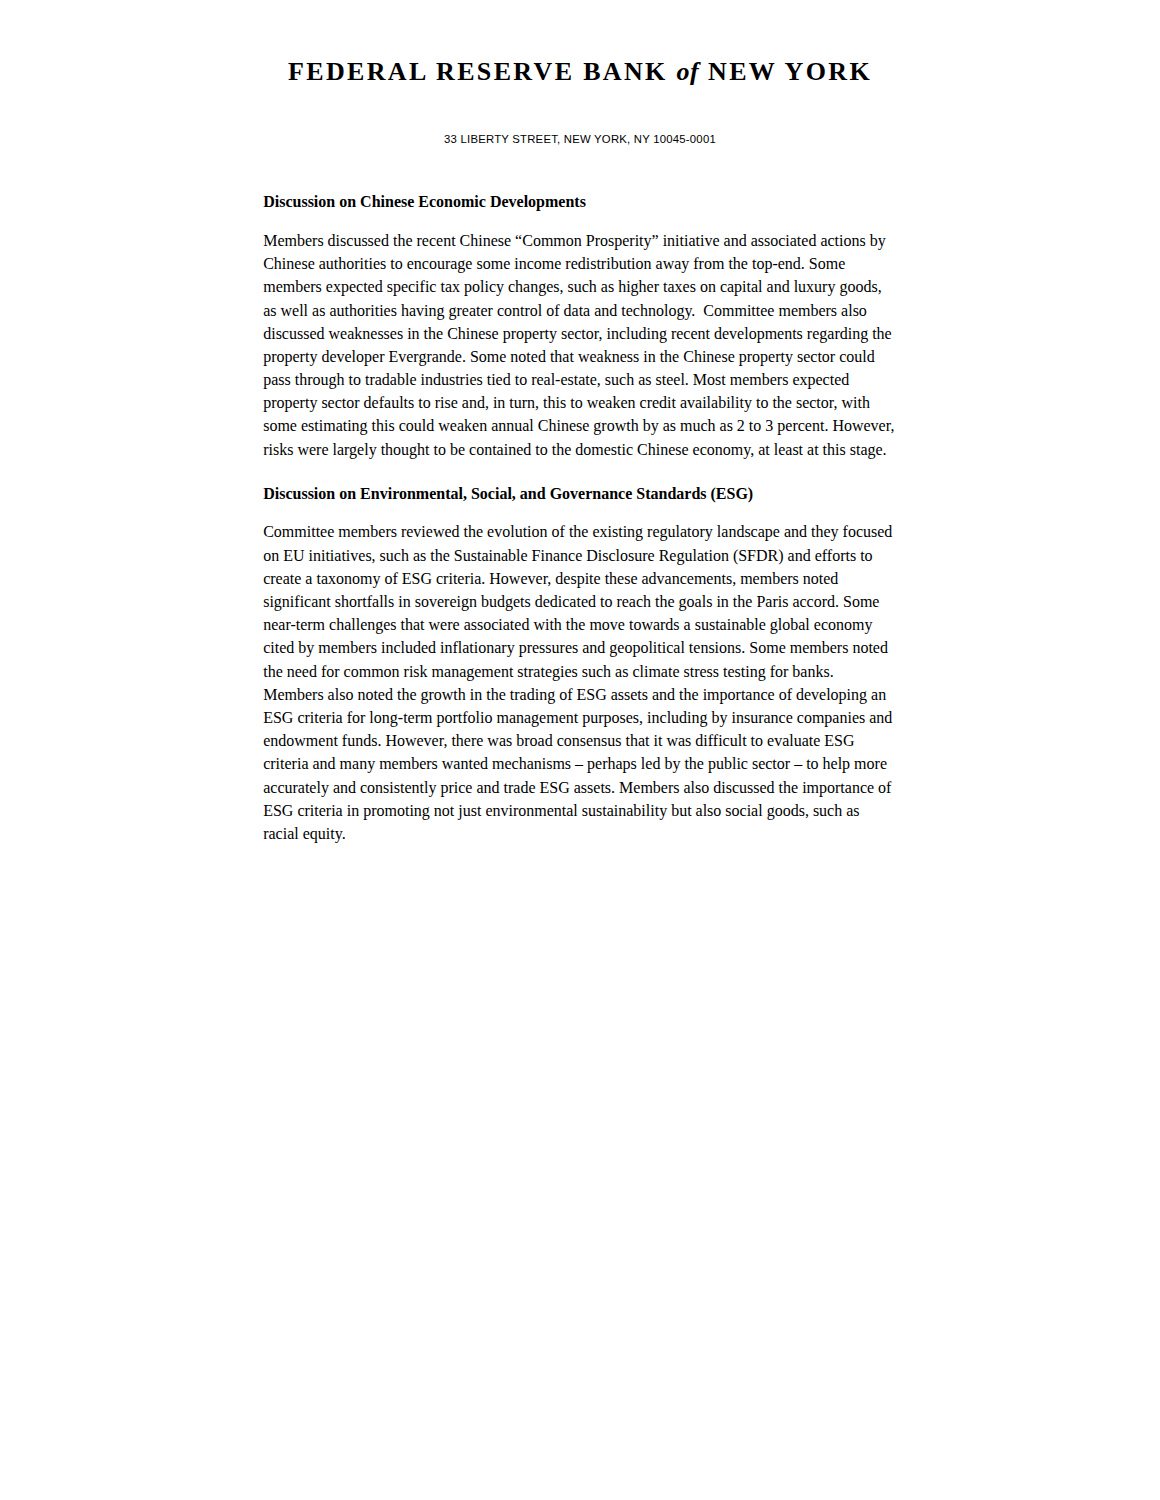FEDERAL RESERVE BANK of NEW YORK
33 LIBERTY STREET, NEW YORK, NY 10045-0001
Discussion on Chinese Economic Developments
Members discussed the recent Chinese “Common Prosperity” initiative and associated actions by Chinese authorities to encourage some income redistribution away from the top-end. Some members expected specific tax policy changes, such as higher taxes on capital and luxury goods, as well as authorities having greater control of data and technology. Committee members also discussed weaknesses in the Chinese property sector, including recent developments regarding the property developer Evergrande. Some noted that weakness in the Chinese property sector could pass through to tradable industries tied to real-estate, such as steel. Most members expected property sector defaults to rise and, in turn, this to weaken credit availability to the sector, with some estimating this could weaken annual Chinese growth by as much as 2 to 3 percent. However, risks were largely thought to be contained to the domestic Chinese economy, at least at this stage.
Discussion on Environmental, Social, and Governance Standards (ESG)
Committee members reviewed the evolution of the existing regulatory landscape and they focused on EU initiatives, such as the Sustainable Finance Disclosure Regulation (SFDR) and efforts to create a taxonomy of ESG criteria. However, despite these advancements, members noted significant shortfalls in sovereign budgets dedicated to reach the goals in the Paris accord. Some near-term challenges that were associated with the move towards a sustainable global economy cited by members included inflationary pressures and geopolitical tensions. Some members noted the need for common risk management strategies such as climate stress testing for banks. Members also noted the growth in the trading of ESG assets and the importance of developing an ESG criteria for long-term portfolio management purposes, including by insurance companies and endowment funds. However, there was broad consensus that it was difficult to evaluate ESG criteria and many members wanted mechanisms – perhaps led by the public sector – to help more accurately and consistently price and trade ESG assets. Members also discussed the importance of ESG criteria in promoting not just environmental sustainability but also social goods, such as racial equity.